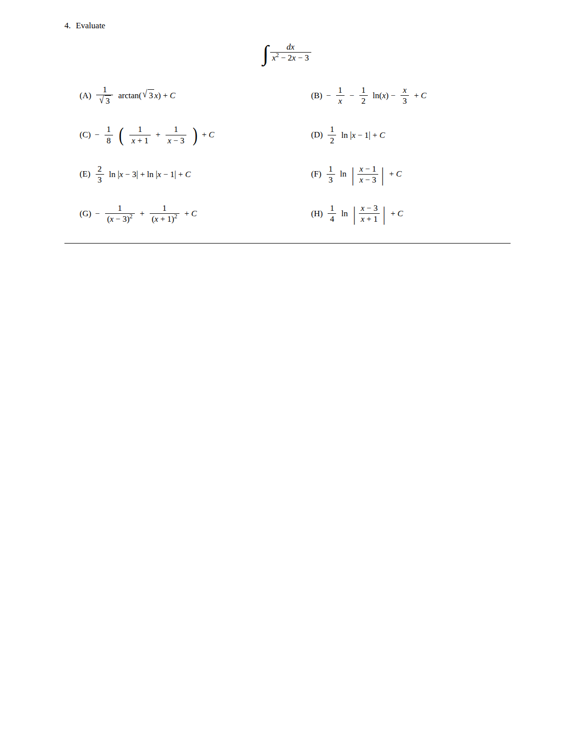4. Evaluate
∫dx x2 − 2x − 3
(A) 1√3 arctan(√3 x) + C
(B) −1 x −12 ln(x) − x 3 + C
(C) −18 ( 1 x + 1 + 1 x − 3 ) + C
(D) 12 ln |x − 1| + C
(E) 23 ln |x − 3| + ln |x − 1| + C
(F) 13 ln | x − 1 x − 3 | + C
(G) − 1(x − 3)2 + 1(x + 1)2 + C
(H) 14 ln | x − 3 x + 1 | + C